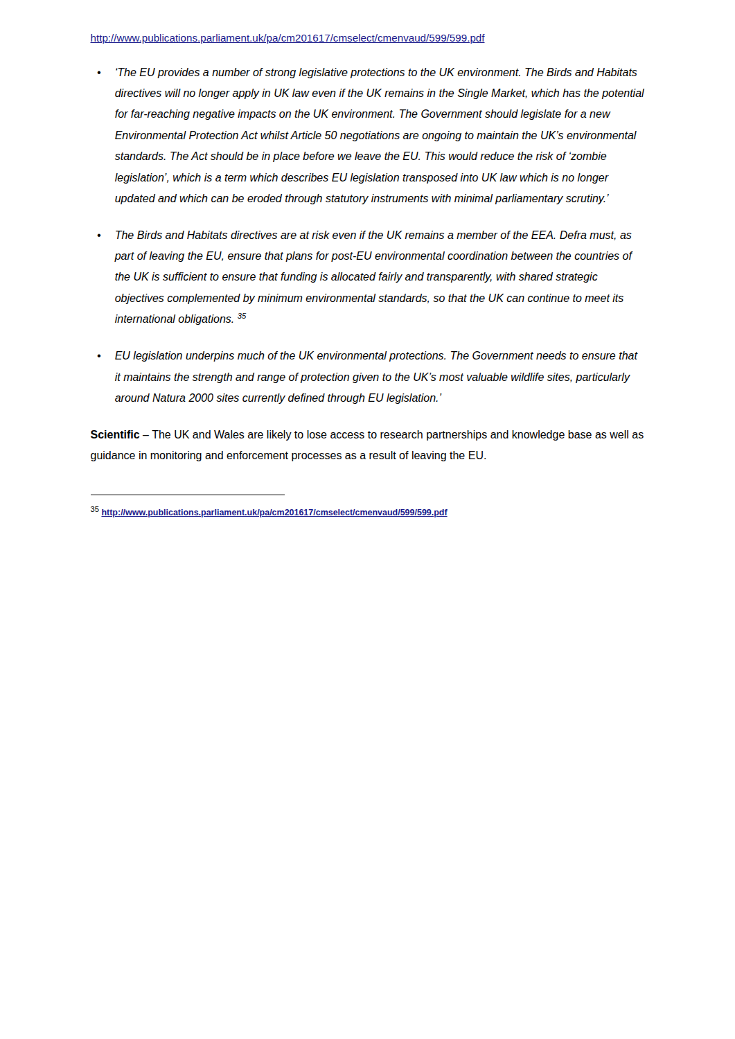http://www.publications.parliament.uk/pa/cm201617/cmselect/cmenvaud/599/599.pdf
‘The EU provides a number of strong legislative protections to the UK environment. The Birds and Habitats directives will no longer apply in UK law even if the UK remains in the Single Market, which has the potential for far-reaching negative impacts on the UK environment. The Government should legislate for a new Environmental Protection Act whilst Article 50 negotiations are ongoing to maintain the UK’s environmental standards. The Act should be in place before we leave the EU. This would reduce the risk of ‘zombie legislation’, which is a term which describes EU legislation transposed into UK law which is no longer updated and which can be eroded through statutory instruments with minimal parliamentary scrutiny.’
The Birds and Habitats directives are at risk even if the UK remains a member of the EEA. Defra must, as part of leaving the EU, ensure that plans for post-EU environmental coordination between the countries of the UK is sufficient to ensure that funding is allocated fairly and transparently, with shared strategic objectives complemented by minimum environmental standards, so that the UK can continue to meet its international obligations. 35
EU legislation underpins much of the UK environmental protections. The Government needs to ensure that it maintains the strength and range of protection given to the UK’s most valuable wildlife sites, particularly around Natura 2000 sites currently defined through EU legislation.’
Scientific – The UK and Wales are likely to lose access to research partnerships and knowledge base as well as guidance in monitoring and enforcement processes as a result of leaving the EU.
35 http://www.publications.parliament.uk/pa/cm201617/cmselect/cmenvaud/599/599.pdf